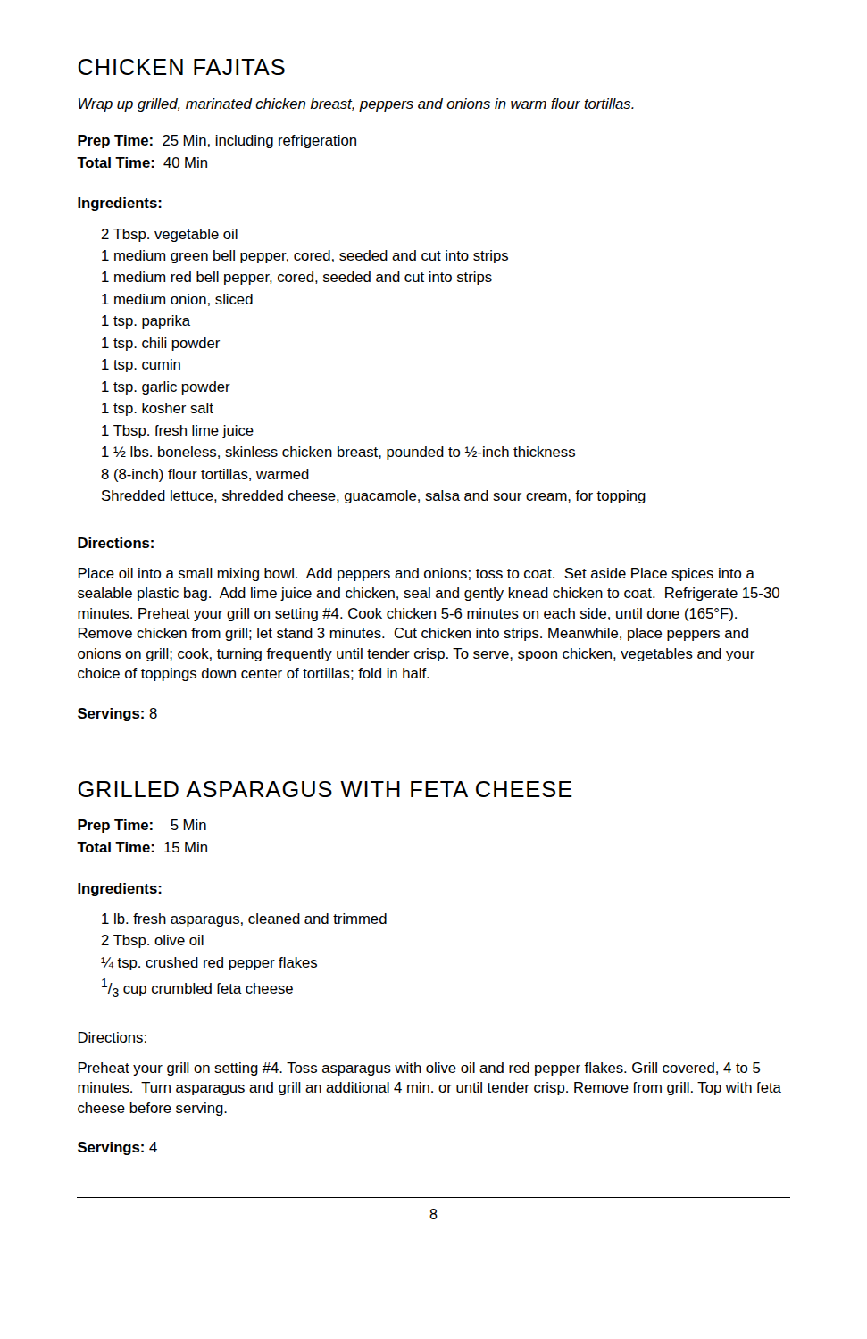CHICKEN FAJITAS
Wrap up grilled, marinated chicken breast, peppers and onions in warm flour tortillas.
Prep Time: 25 Min, including refrigeration
Total Time: 40 Min
Ingredients:
2 Tbsp. vegetable oil
1 medium green bell pepper, cored, seeded and cut into strips
1 medium red bell pepper, cored, seeded and cut into strips
1 medium onion, sliced
1 tsp. paprika
1 tsp. chili powder
1 tsp. cumin
1 tsp. garlic powder
1 tsp. kosher salt
1 Tbsp. fresh lime juice
1 ½ lbs. boneless, skinless chicken breast, pounded to ½-inch thickness
8 (8-inch) flour tortillas, warmed
Shredded lettuce, shredded cheese, guacamole, salsa and sour cream, for topping
Directions:
Place oil into a small mixing bowl. Add peppers and onions; toss to coat. Set aside Place spices into a sealable plastic bag. Add lime juice and chicken, seal and gently knead chicken to coat. Refrigerate 15-30 minutes. Preheat your grill on setting #4. Cook chicken 5-6 minutes on each side, until done (165°F). Remove chicken from grill; let stand 3 minutes. Cut chicken into strips. Meanwhile, place peppers and onions on grill; cook, turning frequently until tender crisp. To serve, spoon chicken, vegetables and your choice of toppings down center of tortillas; fold in half.
Servings: 8
GRILLED ASPARAGUS WITH FETA CHEESE
Prep Time: 5 Min
Total Time: 15 Min
Ingredients:
1 lb. fresh asparagus, cleaned and trimmed
2 Tbsp. olive oil
¼ tsp. crushed red pepper flakes
1/3 cup crumbled feta cheese
Directions:
Preheat your grill on setting #4. Toss asparagus with olive oil and red pepper flakes. Grill covered, 4 to 5 minutes. Turn asparagus and grill an additional 4 min. or until tender crisp. Remove from grill. Top with feta cheese before serving.
Servings: 4
8